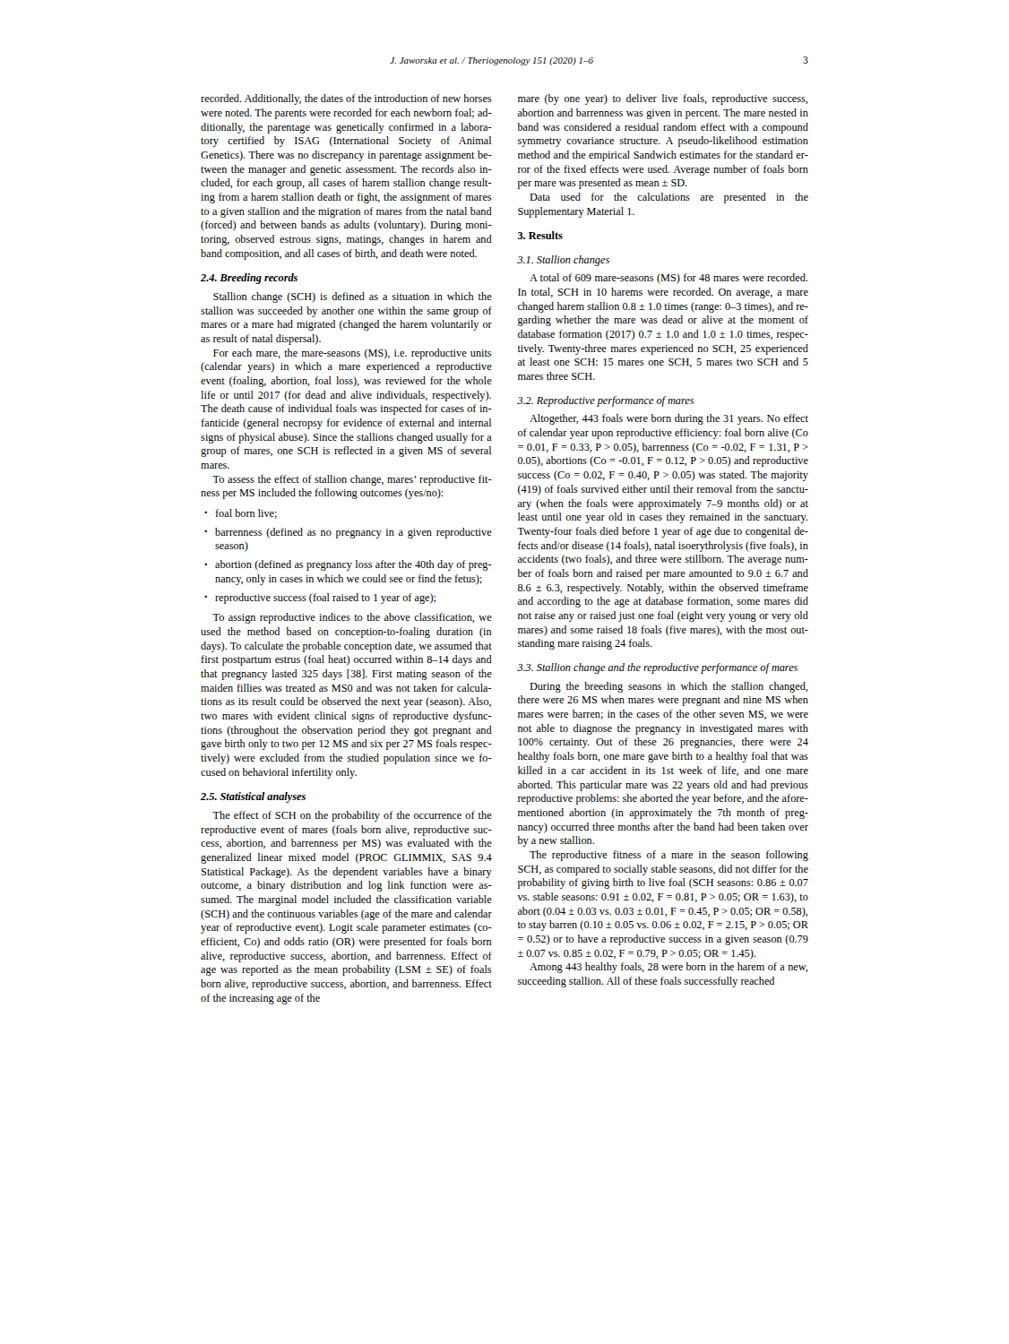J. Jaworska et al. / Theriogenology 151 (2020) 1–6
3
recorded. Additionally, the dates of the introduction of new horses were noted. The parents were recorded for each newborn foal; additionally, the parentage was genetically confirmed in a laboratory certified by ISAG (International Society of Animal Genetics). There was no discrepancy in parentage assignment between the manager and genetic assessment. The records also included, for each group, all cases of harem stallion change resulting from a harem stallion death or fight, the assignment of mares to a given stallion and the migration of mares from the natal band (forced) and between bands as adults (voluntary). During monitoring, observed estrous signs, matings, changes in harem and band composition, and all cases of birth, and death were noted.
2.4. Breeding records
Stallion change (SCH) is defined as a situation in which the stallion was succeeded by another one within the same group of mares or a mare had migrated (changed the harem voluntarily or as result of natal dispersal).
For each mare, the mare-seasons (MS), i.e. reproductive units (calendar years) in which a mare experienced a reproductive event (foaling, abortion, foal loss), was reviewed for the whole life or until 2017 (for dead and alive individuals, respectively). The death cause of individual foals was inspected for cases of infanticide (general necropsy for evidence of external and internal signs of physical abuse). Since the stallions changed usually for a group of mares, one SCH is reflected in a given MS of several mares.
To assess the effect of stallion change, mares’ reproductive fitness per MS included the following outcomes (yes/no):
foal born live;
barrenness (defined as no pregnancy in a given reproductive season)
abortion (defined as pregnancy loss after the 40th day of pregnancy, only in cases in which we could see or find the fetus);
reproductive success (foal raised to 1 year of age);
To assign reproductive indices to the above classification, we used the method based on conception-to-foaling duration (in days). To calculate the probable conception date, we assumed that first postpartum estrus (foal heat) occurred within 8–14 days and that pregnancy lasted 325 days [38]. First mating season of the maiden fillies was treated as MS0 and was not taken for calculations as its result could be observed the next year (season). Also, two mares with evident clinical signs of reproductive dysfunctions (throughout the observation period they got pregnant and gave birth only to two per 12 MS and six per 27 MS foals respectively) were excluded from the studied population since we focused on behavioral infertility only.
2.5. Statistical analyses
The effect of SCH on the probability of the occurrence of the reproductive event of mares (foals born alive, reproductive success, abortion, and barrenness per MS) was evaluated with the generalized linear mixed model (PROC GLIMMIX, SAS 9.4 Statistical Package). As the dependent variables have a binary outcome, a binary distribution and log link function were assumed. The marginal model included the classification variable (SCH) and the continuous variables (age of the mare and calendar year of reproductive event). Logit scale parameter estimates (coefficient, Co) and odds ratio (OR) were presented for foals born alive, reproductive success, abortion, and barrenness. Effect of age was reported as the mean probability (LSM ± SE) of foals born alive, reproductive success, abortion, and barrenness. Effect of the increasing age of the
mare (by one year) to deliver live foals, reproductive success, abortion and barrenness was given in percent. The mare nested in band was considered a residual random effect with a compound symmetry covariance structure. A pseudo-likelihood estimation method and the empirical Sandwich estimates for the standard error of the fixed effects were used. Average number of foals born per mare was presented as mean ± SD.
Data used for the calculations are presented in the Supplementary Material 1.
3. Results
3.1. Stallion changes
A total of 609 mare-seasons (MS) for 48 mares were recorded. In total, SCH in 10 harems were recorded. On average, a mare changed harem stallion 0.8 ± 1.0 times (range: 0–3 times), and regarding whether the mare was dead or alive at the moment of database formation (2017) 0.7 ± 1.0 and 1.0 ± 1.0 times, respectively. Twenty-three mares experienced no SCH, 25 experienced at least one SCH: 15 mares one SCH, 5 mares two SCH and 5 mares three SCH.
3.2. Reproductive performance of mares
Altogether, 443 foals were born during the 31 years. No effect of calendar year upon reproductive efficiency: foal born alive (Co = 0.01, F = 0.33, P > 0.05), barrenness (Co = -0.02, F = 1.31, P > 0.05), abortions (Co = -0.01, F = 0.12, P > 0.05) and reproductive success (Co = 0.02, F = 0.40, P > 0.05) was stated. The majority (419) of foals survived either until their removal from the sanctuary (when the foals were approximately 7–9 months old) or at least until one year old in cases they remained in the sanctuary. Twenty-four foals died before 1 year of age due to congenital defects and/or disease (14 foals), natal isoerythrolysis (five foals), in accidents (two foals), and three were stillborn. The average number of foals born and raised per mare amounted to 9.0 ± 6.7 and 8.6 ± 6.3, respectively. Notably, within the observed timeframe and according to the age at database formation, some mares did not raise any or raised just one foal (eight very young or very old mares) and some raised 18 foals (five mares), with the most outstanding mare raising 24 foals.
3.3. Stallion change and the reproductive performance of mares
During the breeding seasons in which the stallion changed, there were 26 MS when mares were pregnant and nine MS when mares were barren; in the cases of the other seven MS, we were not able to diagnose the pregnancy in investigated mares with 100% certainty. Out of these 26 pregnancies, there were 24 healthy foals born, one mare gave birth to a healthy foal that was killed in a car accident in its 1st week of life, and one mare aborted. This particular mare was 22 years old and had previous reproductive problems: she aborted the year before, and the aforementioned abortion (in approximately the 7th month of pregnancy) occurred three months after the band had been taken over by a new stallion.
The reproductive fitness of a mare in the season following SCH, as compared to socially stable seasons, did not differ for the probability of giving birth to live foal (SCH seasons: 0.86 ± 0.07 vs. stable seasons: 0.91 ± 0.02, F = 0.81, P > 0.05; OR = 1.63), to abort (0.04 ± 0.03 vs. 0.03 ± 0.01, F = 0.45, P > 0.05; OR = 0.58), to stay barren (0.10 ± 0.05 vs. 0.06 ± 0.02, F = 2.15, P > 0.05; OR = 0.52) or to have a reproductive success in a given season (0.79 ± 0.07 vs. 0.85 ± 0.02, F = 0.79, P > 0.05; OR = 1.45).
Among 443 healthy foals, 28 were born in the harem of a new, succeeding stallion. All of these foals successfully reached